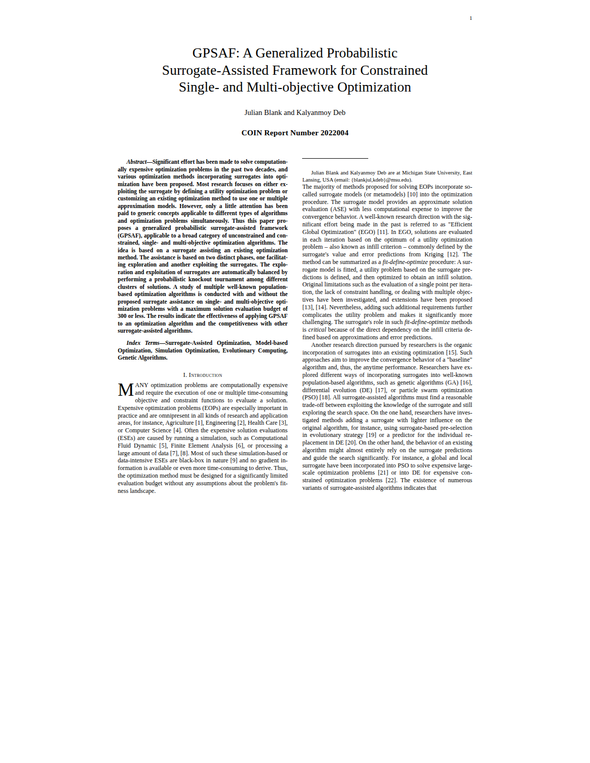1
GPSAF: A Generalized Probabilistic
Surrogate-Assisted Framework for Constrained
Single- and Multi-objective Optimization
Julian Blank and Kalyanmoy Deb
COIN Report Number 2022004
Abstract—Significant effort has been made to solve computationally expensive optimization problems in the past two decades, and various optimization methods incorporating surrogates into optimization have been proposed. Most research focuses on either exploiting the surrogate by defining a utility optimization problem or customizing an existing optimization method to use one or multiple approximation models. However, only a little attention has been paid to generic concepts applicable to different types of algorithms and optimization problems simultaneously. Thus this paper proposes a generalized probabilistic surrogate-assisted framework (GPSAF), applicable to a broad category of unconstrained and constrained, single- and multi-objective optimization algorithms. The idea is based on a surrogate assisting an existing optimization method. The assistance is based on two distinct phases, one facilitating exploration and another exploiting the surrogates. The exploration and exploitation of surrogates are automatically balanced by performing a probabilistic knockout tournament among different clusters of solutions. A study of multiple well-known population-based optimization algorithms is conducted with and without the proposed surrogate assistance on single- and multi-objective optimization problems with a maximum solution evaluation budget of 300 or less. The results indicate the effectiveness of applying GPSAF to an optimization algorithm and the competitiveness with other surrogate-assisted algorithms.
Index Terms—Surrogate-Assisted Optimization, Model-based Optimization, Simulation Optimization, Evolutionary Computing, Genetic Algorithms.
I. Introduction
MANY optimization problems are computationally expensive and require the execution of one or multiple time-consuming objective and constraint functions to evaluate a solution. Expensive optimization problems (EOPs) are especially important in practice and are omnipresent in all kinds of research and application areas, for instance, Agriculture [1], Engineering [2], Health Care [3], or Computer Science [4]. Often the expensive solution evaluations (ESEs) are caused by running a simulation, such as Computational Fluid Dynamic [5], Finite Element Analysis [6], or processing a large amount of data [7], [8]. Most of such these simulation-based or data-intensive ESEs are black-box in nature [9] and no gradient information is available or even more time-consuming to derive. Thus, the optimization method must be designed for a significantly limited evaluation budget without any assumptions about the problem's fitness landscape.
Julian Blank and Kalyanmoy Deb are at Michigan State University, East Lansing, USA (email: {blankjul,kdeb}@msu.edu).
The majority of methods proposed for solving EOPs incorporate so-called surrogate models (or metamodels) [10] into the optimization procedure. The surrogate model provides an approximate solution evaluation (ASE) with less computational expense to improve the convergence behavior. A well-known research direction with the significant effort being made in the past is referred to as "Efficient Global Optimization" (EGO) [11]. In EGO, solutions are evaluated in each iteration based on the optimum of a utility optimization problem – also known as infill criterion – commonly defined by the surrogate's value and error predictions from Kriging [12]. The method can be summarized as a fit-define-optimize procedure: A surrogate model is fitted, a utility problem based on the surrogate predictions is defined, and then optimized to obtain an infill solution. Original limitations such as the evaluation of a single point per iteration, the lack of constraint handling, or dealing with multiple objectives have been investigated, and extensions have been proposed [13], [14]. Nevertheless, adding such additional requirements further complicates the utility problem and makes it significantly more challenging. The surrogate's role in such fit-define-optimize methods is critical because of the direct dependency on the infill criteria defined based on approximations and error predictions.
Another research direction pursued by researchers is the organic incorporation of surrogates into an existing optimization [15]. Such approaches aim to improve the convergence behavior of a "baseline" algorithm and, thus, the anytime performance. Researchers have explored different ways of incorporating surrogates into well-known population-based algorithms, such as genetic algorithms (GA) [16], differential evolution (DE) [17], or particle swarm optimization (PSO) [18]. All surrogate-assisted algorithms must find a reasonable trade-off between exploiting the knowledge of the surrogate and still exploring the search space. On the one hand, researchers have investigated methods adding a surrogate with lighter influence on the original algorithm, for instance, using surrogate-based pre-selection in evolutionary strategy [19] or a predictor for the individual replacement in DE [20]. On the other hand, the behavior of an existing algorithm might almost entirely rely on the surrogate predictions and guide the search significantly. For instance, a global and local surrogate have been incorporated into PSO to solve expensive large-scale optimization problems [21] or into DE for expensive constrained optimization problems [22]. The existence of numerous variants of surrogate-assisted algorithms indicates that